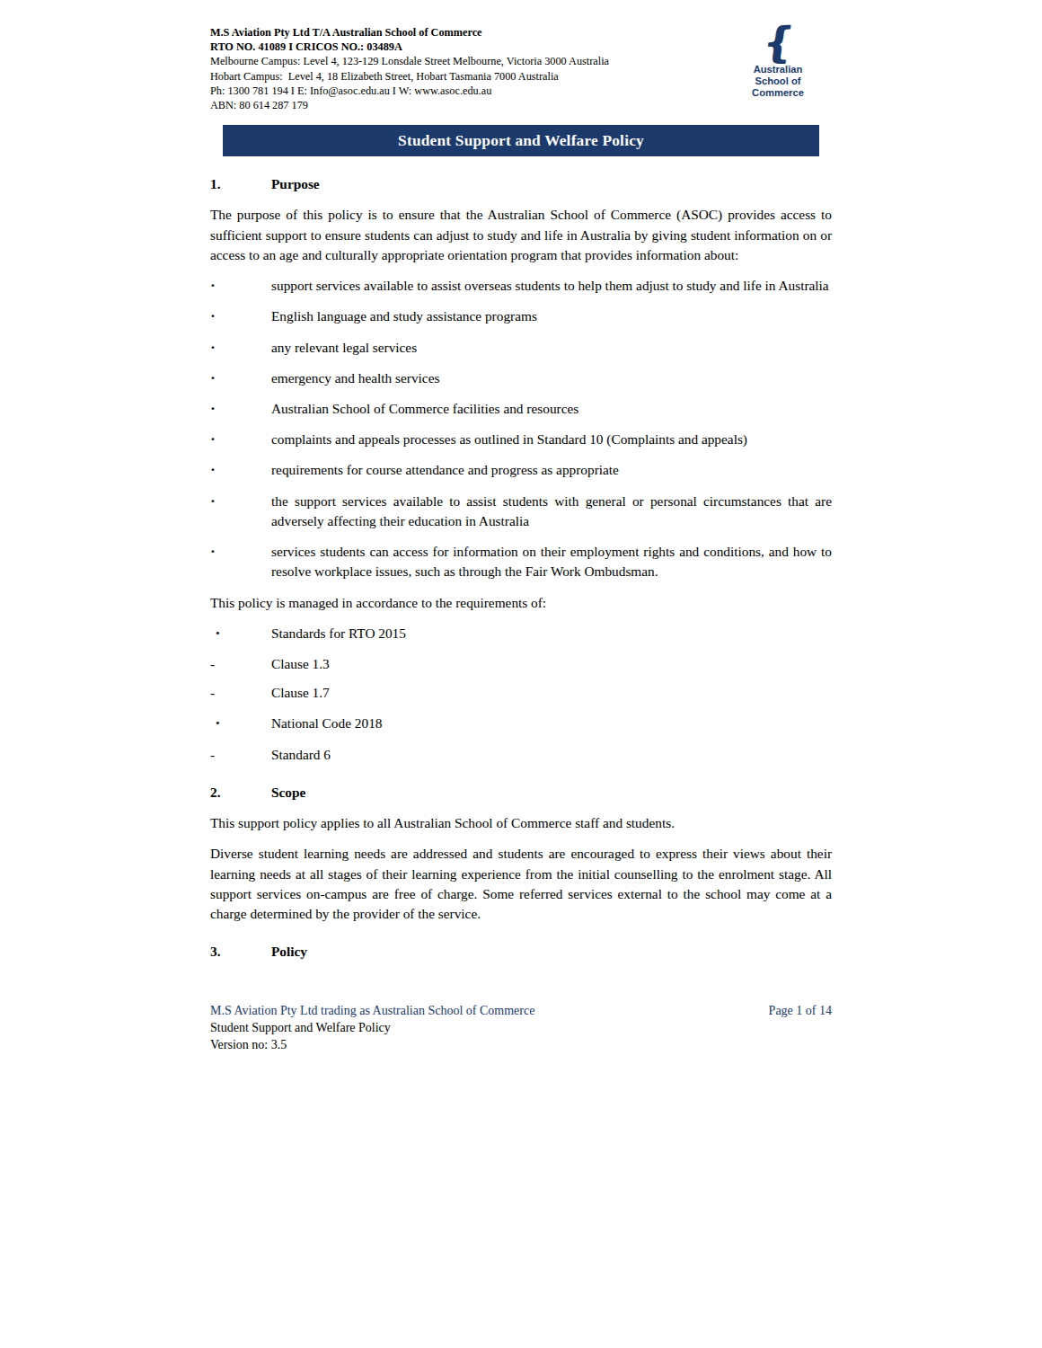M.S Aviation Pty Ltd T/A Australian School of Commerce
RTO NO. 41089 I CRICOS NO.: 03489A
Melbourne Campus: Level 4, 123-129 Lonsdale Street Melbourne, Victoria 3000 Australia
Hobart Campus: Level 4, 18 Elizabeth Street, Hobart Tasmania 7000 Australia
Ph: 1300 781 194 I E: Info@asoc.edu.au I W: www.asoc.edu.au
ABN: 80 614 287 179
❴
Australian
School of
Commerce
Student Support and Welfare Policy
1. Purpose
The purpose of this policy is to ensure that the Australian School of Commerce (ASOC) provides access to sufficient support to ensure students can adjust to study and life in Australia by giving student information on or access to an age and culturally appropriate orientation program that provides information about:
support services available to assist overseas students to help them adjust to study and life in Australia
English language and study assistance programs
any relevant legal services
emergency and health services
Australian School of Commerce facilities and resources
complaints and appeals processes as outlined in Standard 10 (Complaints and appeals)
requirements for course attendance and progress as appropriate
the support services available to assist students with general or personal circumstances that are adversely affecting their education in Australia
services students can access for information on their employment rights and conditions, and how to resolve workplace issues, such as through the Fair Work Ombudsman.
This policy is managed in accordance to the requirements of:
Standards for RTO 2015
Clause 1.3
Clause 1.7
National Code 2018
Standard 6
2. Scope
This support policy applies to all Australian School of Commerce staff and students.
Diverse student learning needs are addressed and students are encouraged to express their views about their learning needs at all stages of their learning experience from the initial counselling to the enrolment stage. All support services on-campus are free of charge. Some referred services external to the school may come at a charge determined by the provider of the service.
3. Policy
M.S Aviation Pty Ltd trading as Australian School of Commerce
Page 1 of 14
Student Support and Welfare Policy
Version no: 3.5